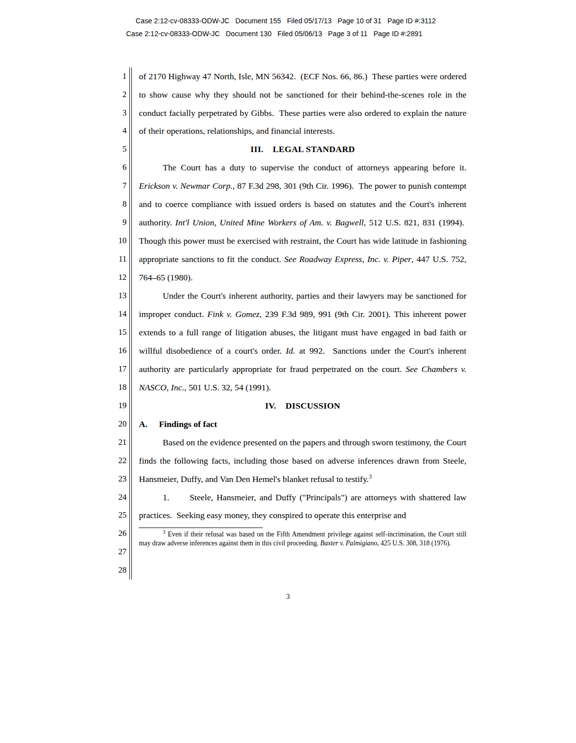Case 2:12-cv-08333-ODW-JC Document 155 Filed 05/17/13 Page 10 of 31 Page ID #:3112
Case 2:12-cv-08333-ODW-JC Document 130 Filed 05/06/13 Page 3 of 11 Page ID #:2891
1
2
3
4
5
6
7
8
9
10
11
12
13
14
15
16
17
18
19
20
21
22
23
24
25
26
27
28
of 2170 Highway 47 North, Isle, MN 56342. (ECF Nos. 66, 86.) These parties were ordered to show cause why they should not be sanctioned for their behind-the-scenes role in the conduct facially perpetrated by Gibbs. These parties were also ordered to explain the nature of their operations, relationships, and financial interests.
III. LEGAL STANDARD
The Court has a duty to supervise the conduct of attorneys appearing before it. Erickson v. Newmar Corp., 87 F.3d 298, 301 (9th Cir. 1996). The power to punish contempt and to coerce compliance with issued orders is based on statutes and the Court's inherent authority. Int'l Union, United Mine Workers of Am. v. Bagwell, 512 U.S. 821, 831 (1994). Though this power must be exercised with restraint, the Court has wide latitude in fashioning appropriate sanctions to fit the conduct. See Roadway Express, Inc. v. Piper, 447 U.S. 752, 764–65 (1980).
Under the Court's inherent authority, parties and their lawyers may be sanctioned for improper conduct. Fink v. Gomez, 239 F.3d 989, 991 (9th Cir. 2001). This inherent power extends to a full range of litigation abuses, the litigant must have engaged in bad faith or willful disobedience of a court's order. Id. at 992. Sanctions under the Court's inherent authority are particularly appropriate for fraud perpetrated on the court. See Chambers v. NASCO, Inc., 501 U.S. 32, 54 (1991).
IV. DISCUSSION
A. Findings of fact
Based on the evidence presented on the papers and through sworn testimony, the Court finds the following facts, including those based on adverse inferences drawn from Steele, Hansmeier, Duffy, and Van Den Hemel's blanket refusal to testify.3
1. Steele, Hansmeier, and Duffy ("Principals") are attorneys with shattered law practices. Seeking easy money, they conspired to operate this enterprise and
3 Even if their refusal was based on the Fifth Amendment privilege against self-incrimination, the Court still may draw adverse inferences against them in this civil proceeding. Baxter v. Palmigiano, 425 U.S. 308, 318 (1976).
3